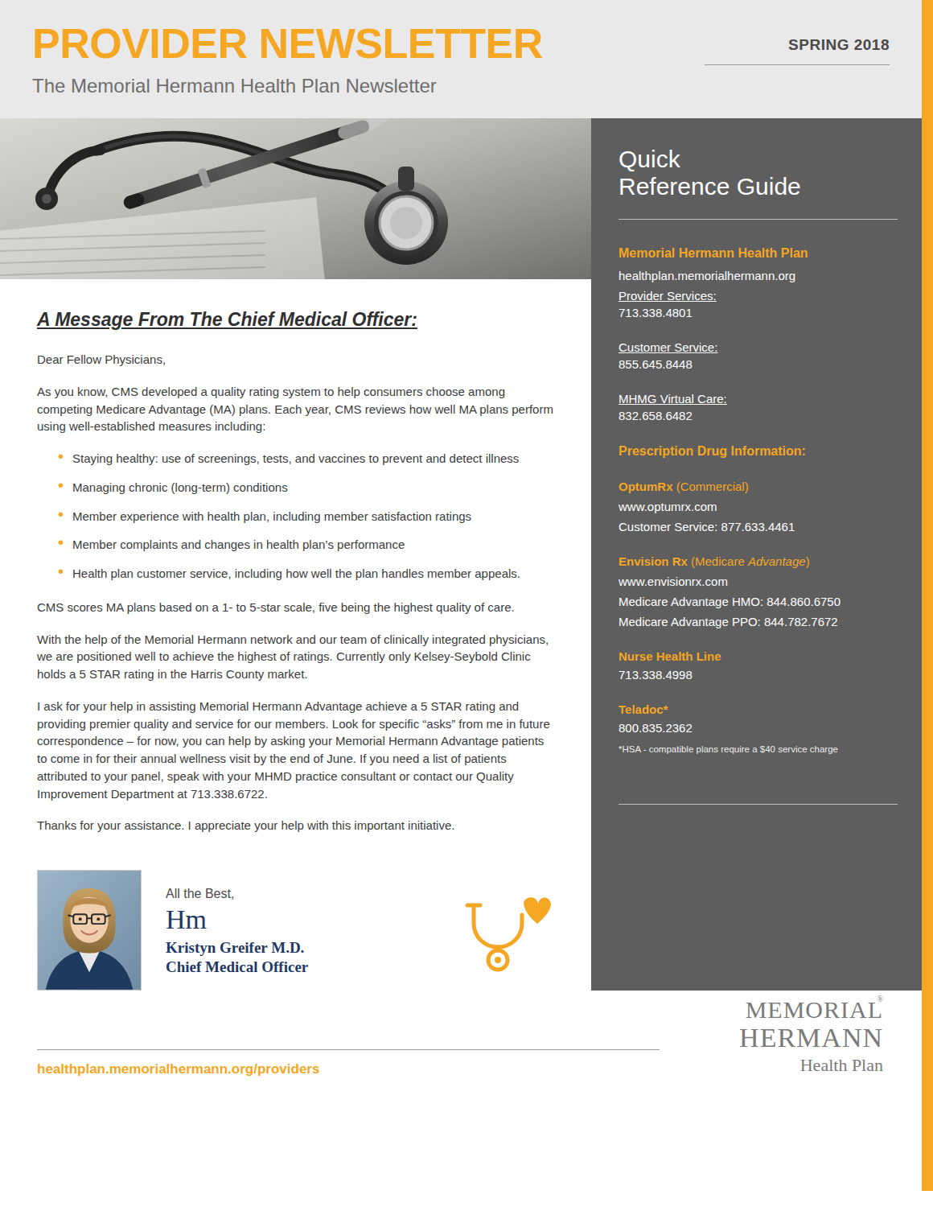Provider Newsletter
The Memorial Hermann Health Plan Newsletter
SPRING 2018
A Message From The Chief Medical Officer:
Dear Fellow Physicians,
As you know, CMS developed a quality rating system to help consumers choose among competing Medicare Advantage (MA) plans. Each year, CMS reviews how well MA plans perform using well-established measures including:
Staying healthy: use of screenings, tests, and vaccines to prevent and detect illness
Managing chronic (long-term) conditions
Member experience with health plan, including member satisfaction ratings
Member complaints and changes in health plan’s performance
Health plan customer service, including how well the plan handles member appeals.
CMS scores MA plans based on a 1- to 5-star scale, five being the highest quality of care.
With the help of the Memorial Hermann network and our team of clinically integrated physicians, we are positioned well to achieve the highest of ratings. Currently only Kelsey-Seybold Clinic holds a 5 STAR rating in the Harris County market.
I ask for your help in assisting Memorial Hermann Advantage achieve a 5 STAR rating and providing premier quality and service for our members. Look for specific “asks” from me in future correspondence – for now, you can help by asking your Memorial Hermann Advantage patients to come in for their annual wellness visit by the end of June. If you need a list of patients attributed to your panel, speak with your MHMD practice consultant or contact our Quality Improvement Department at 713.338.6722.
Thanks for your assistance. I appreciate your help with this important initiative.
All the Best,
Hm
Kristyn Greifer M.D.
Chief Medical Officer
Quick Reference Guide
Memorial Hermann Health Plan
healthplan.memorialhermann.org
Provider Services: 713.338.4801
Customer Service: 855.645.8448
MHMG Virtual Care: 832.658.6482
Prescription Drug Information:
OptumRx (Commercial)
www.optumrx.com
Customer Service: 877.633.4461
Envision Rx (Medicare Advantage)
www.envisionrx.com
Medicare Advantage HMO: 844.860.6750
Medicare Advantage PPO: 844.782.7672
Nurse Health Line
713.338.4998
Teladoc*
800.835.2362
*HSA - compatible plans require a $40 service charge
healthplan.memorialhermann.org/providers
MEMORIAL HERMANN Health Plan ®